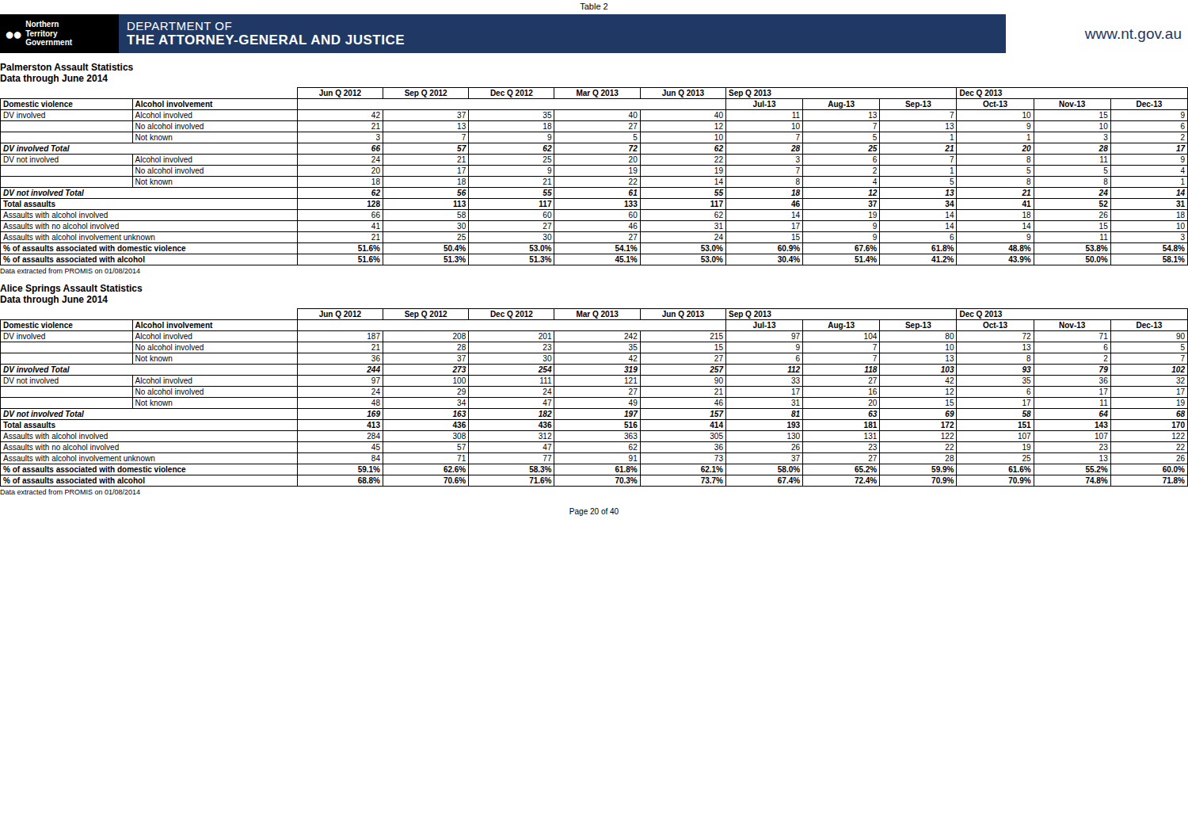Table 2
●●
Northern
Territory
Government
DEPARTMENT OF
THE ATTORNEY-GENERAL AND JUSTICE
www.nt.gov.au
Palmerston Assault Statistics
Data through June 2014
| | | Jun Q 2012 | Sep Q 2012 | Dec Q 2012 | Mar Q 2013 | Jun Q 2013 | Sep Q 2013 | Dec Q 2013 |
| --- | --- | --- | --- | --- | --- | --- | --- | --- |
| Domestic violence | Alcohol involvement | | | | | | Jul-13 | Aug-13 | Sep-13 | Oct-13 | Nov-13 | Dec-13 |
| DV involved | Alcohol involved | 42 | 37 | 35 | 40 | 40 | 11 | 13 | 7 | 10 | 15 | 9 |
| | No alcohol involved | 21 | 13 | 18 | 27 | 12 | 10 | 7 | 13 | 9 | 10 | 6 |
| | Not known | 3 | 7 | 9 | 5 | 10 | 7 | 5 | 1 | 1 | 3 | 2 |
| DV involved Total | 66 | 57 | 62 | 72 | 62 | 28 | 25 | 21 | 20 | 28 | 17 |
| DV not involved | Alcohol involved | 24 | 21 | 25 | 20 | 22 | 3 | 6 | 7 | 8 | 11 | 9 |
| | No alcohol involved | 20 | 17 | 9 | 19 | 19 | 7 | 2 | 1 | 5 | 5 | 4 |
| | Not known | 18 | 18 | 21 | 22 | 14 | 8 | 4 | 5 | 8 | 8 | 1 |
| DV not involved Total | 62 | 56 | 55 | 61 | 55 | 18 | 12 | 13 | 21 | 24 | 14 |
| Total assaults | 128 | 113 | 117 | 133 | 117 | 46 | 37 | 34 | 41 | 52 | 31 |
| Assaults with alcohol involved | 66 | 58 | 60 | 60 | 62 | 14 | 19 | 14 | 18 | 26 | 18 |
| Assaults with no alcohol involved | 41 | 30 | 27 | 46 | 31 | 17 | 9 | 14 | 14 | 15 | 10 |
| Assaults with alcohol involvement unknown | 21 | 25 | 30 | 27 | 24 | 15 | 9 | 6 | 9 | 11 | 3 |
| % of assaults associated with domestic violence | 51.6% | 50.4% | 53.0% | 54.1% | 53.0% | 60.9% | 67.6% | 61.8% | 48.8% | 53.8% | 54.8% |
| % of assaults associated with alcohol | 51.6% | 51.3% | 51.3% | 45.1% | 53.0% | 30.4% | 51.4% | 41.2% | 43.9% | 50.0% | 58.1% |
Data extracted from PROMIS on 01/08/2014
Alice Springs Assault Statistics
Data through June 2014
| | | Jun Q 2012 | Sep Q 2012 | Dec Q 2012 | Mar Q 2013 | Jun Q 2013 | Sep Q 2013 | Dec Q 2013 |
| --- | --- | --- | --- | --- | --- | --- | --- | --- |
| Domestic violence | Alcohol involvement | | | | | | Jul-13 | Aug-13 | Sep-13 | Oct-13 | Nov-13 | Dec-13 |
| DV involved | Alcohol involved | 187 | 208 | 201 | 242 | 215 | 97 | 104 | 80 | 72 | 71 | 90 |
| | No alcohol involved | 21 | 28 | 23 | 35 | 15 | 9 | 7 | 10 | 13 | 6 | 5 |
| | Not known | 36 | 37 | 30 | 42 | 27 | 6 | 7 | 13 | 8 | 2 | 7 |
| DV involved Total | 244 | 273 | 254 | 319 | 257 | 112 | 118 | 103 | 93 | 79 | 102 |
| DV not involved | Alcohol involved | 97 | 100 | 111 | 121 | 90 | 33 | 27 | 42 | 35 | 36 | 32 |
| | No alcohol involved | 24 | 29 | 24 | 27 | 21 | 17 | 16 | 12 | 6 | 17 | 17 |
| | Not known | 48 | 34 | 47 | 49 | 46 | 31 | 20 | 15 | 17 | 11 | 19 |
| DV not involved Total | 169 | 163 | 182 | 197 | 157 | 81 | 63 | 69 | 58 | 64 | 68 |
| Total assaults | 413 | 436 | 436 | 516 | 414 | 193 | 181 | 172 | 151 | 143 | 170 |
| Assaults with alcohol involved | 284 | 308 | 312 | 363 | 305 | 130 | 131 | 122 | 107 | 107 | 122 |
| Assaults with no alcohol involved | 45 | 57 | 47 | 62 | 36 | 26 | 23 | 22 | 19 | 23 | 22 |
| Assaults with alcohol involvement unknown | 84 | 71 | 77 | 91 | 73 | 37 | 27 | 28 | 25 | 13 | 26 |
| % of assaults associated with domestic violence | 59.1% | 62.6% | 58.3% | 61.8% | 62.1% | 58.0% | 65.2% | 59.9% | 61.6% | 55.2% | 60.0% |
| % of assaults associated with alcohol | 68.8% | 70.6% | 71.6% | 70.3% | 73.7% | 67.4% | 72.4% | 70.9% | 70.9% | 74.8% | 71.8% |
Data extracted from PROMIS on 01/08/2014
Page 20 of 40